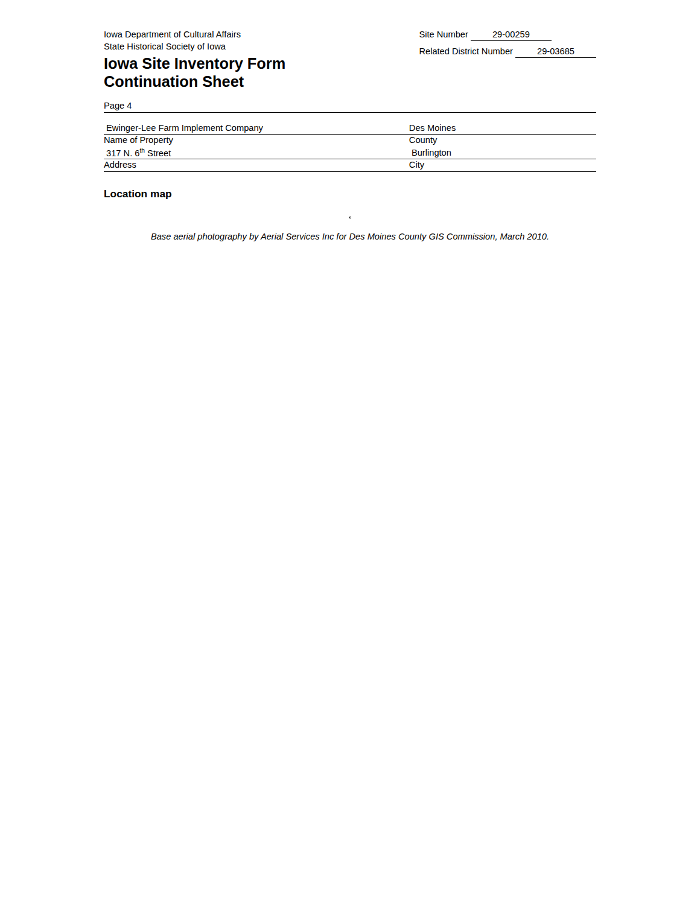Iowa Department of Cultural Affairs
State Historical Society of Iowa
Iowa Site Inventory Form
Continuation Sheet
Site Number 29-00259
Related District Number 29-03685
Page 4
| Ewinger-Lee Farm Implement Company | Des Moines |
| Name of Property | County |
| 317 N. 6 th Street | Burlington |
| Address | City |
Location map
Base aerial photography by Aerial Services Inc for Des Moines County GIS Commission, March 2010.